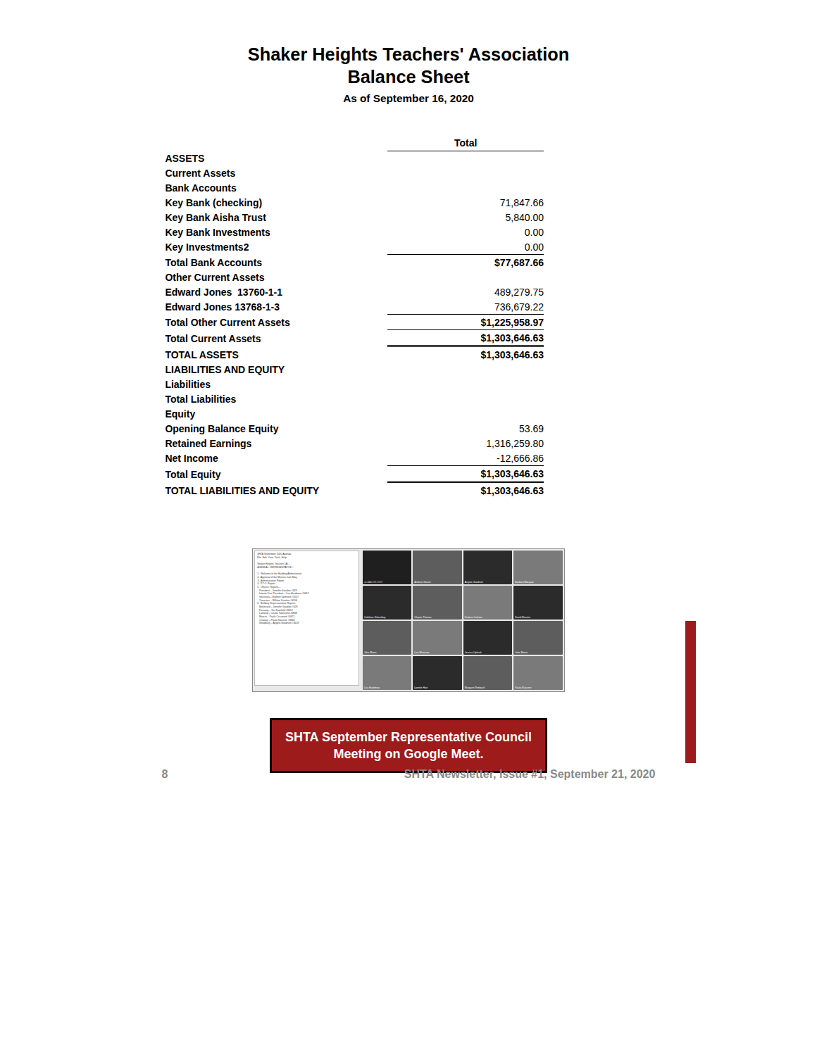Shaker Heights Teachers' Association
Balance Sheet
As of September 16, 2020
| | Total |
| ASSETS | |
| Current Assets | |
| Bank Accounts | |
| Key Bank (checking) | 71,847.66 |
| Key Bank Aisha Trust | 5,840.00 |
| Key Bank Investments | 0.00 |
| Key Investments2 | 0.00 |
| Total Bank Accounts | $77,687.66 |
| Other Current Assets | |
| Edward Jones 13760-1-1 | 489,279.75 |
| Edward Jones 13768-1-3 | 736,679.22 |
| Total Other Current Assets | $1,225,958.97 |
| Total Current Assets | $1,303,646.63 |
| TOTAL ASSETS | $1,303,646.63 |
| LIABILITIES AND EQUITY | |
| Liabilities | |
| Total Liabilities | |
| Equity | |
| Opening Balance Equity | 53.69 |
| Retained Earnings | 1,316,259.80 |
| Net Income | -12,666.86 |
| Total Equity | $1,303,646.63 |
| TOTAL LIABILITIES AND EQUITY | $1,303,646.63 |
SHTA September 2020 Agenda
File Edit View Tools Help
Shaker Heights Teachers' As...
AGENDA – REPRESENTATIVE...
1. Welcome to the Building Administrator
2. Approval of the Minutes from May
3. Administration Report
4. P.T.O. Report
5. Officers' Reports –
President – Jennifer Gaudion #628
Interim Vice-President – Lisa Hardiman #6617
Secretary – Earlene Upthrove #4507
Treasurer – William Scanlon #6206
6. Building Representative Reports
Boulevard – Jennifer Gaudion #628
Fernway – Tori Stanfield #6612
Lomond – Cecilia Townsend #6868
Mercer – Paula Cicconetti #4672
Onaway – Paula Klausner #6660
Woodbury – Angela Goodrum #5628
+1 440-###-####
Andrew Glasier
Angela Goodrum
Barbara Macquat
Cathleen Gilreathop
Chante Thomas
Darlene Carlson
David Klaviniz
John Morris
Lisa Mazzuez
Jessica Uphrah
John Morris
Lisa Hardiman
Lynette Hart
Margaret Rimbach
Paula Klausner
SHTA September Representative Council
Meeting on Google Meet.
8
SHTA Newsletter, Issue #1, September 21, 2020